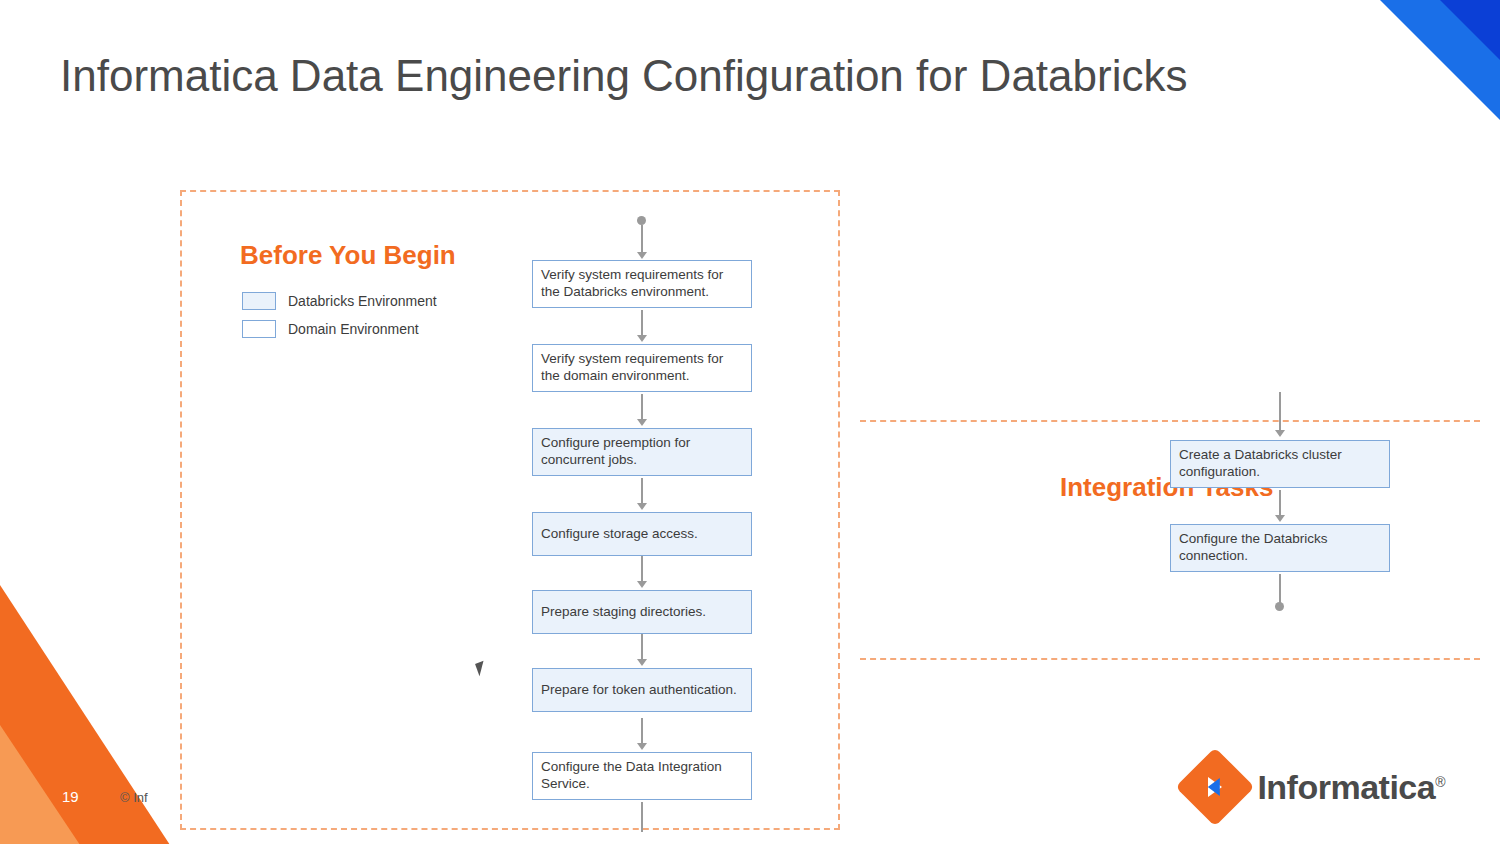Informatica Data Engineering Configuration for Databricks
Before You Begin
Databricks Environment
Domain Environment
Verify system requirements for the Databricks environment.
Verify system requirements for the domain environment.
Configure preemption for concurrent jobs.
Configure storage access.
Prepare staging directories.
Prepare for token authentication.
Configure the Data Integration Service.
Integration Tasks
Create a Databricks cluster configuration.
Configure the Databricks connection.
19
© Inf
Informatica®